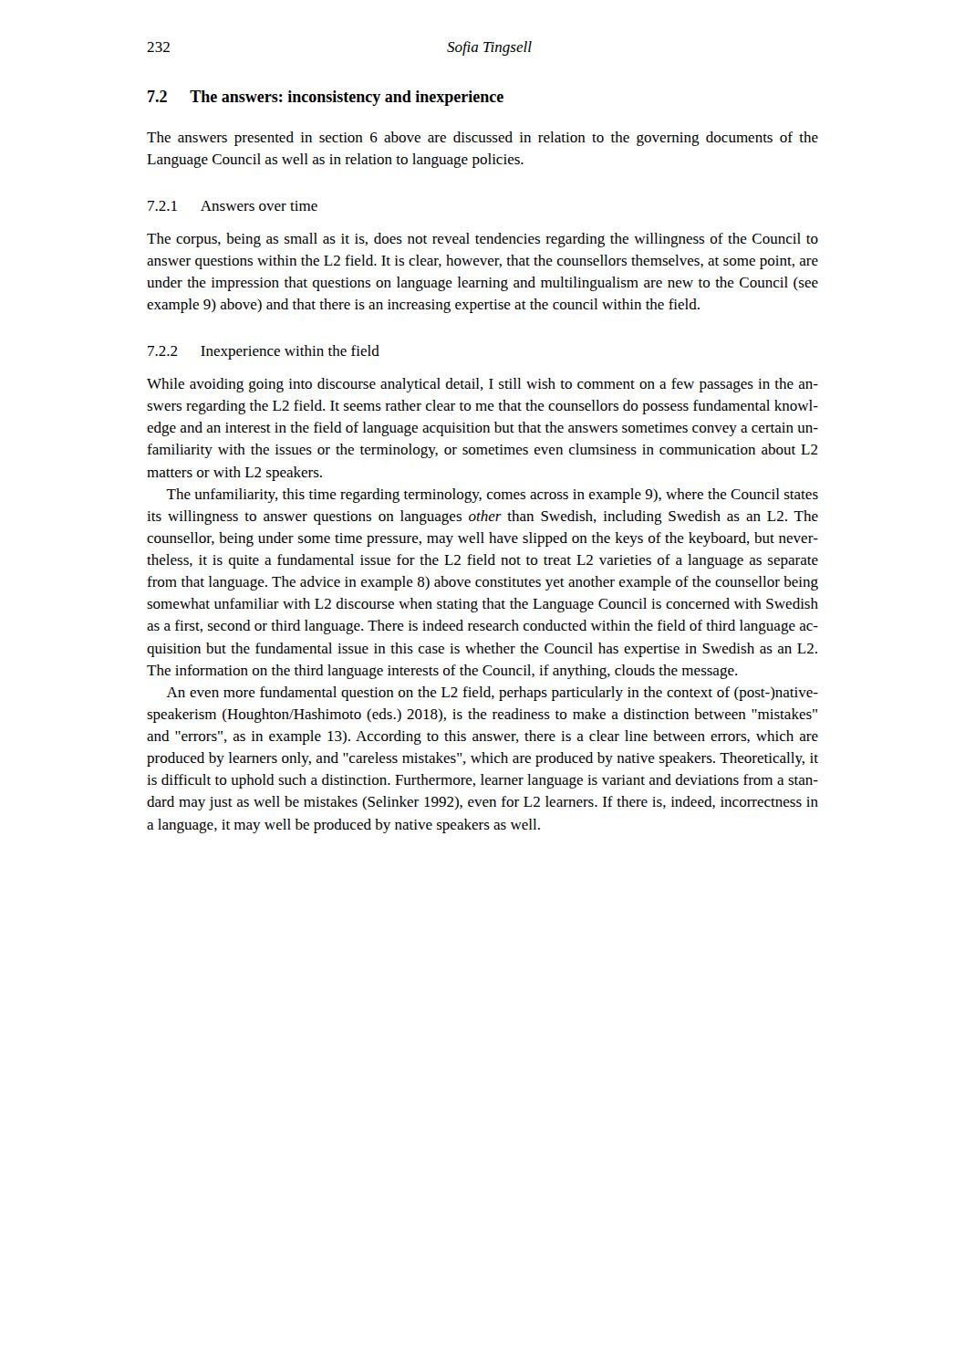232 Sofia Tingsell
7.2 The answers: inconsistency and inexperience
The answers presented in section 6 above are discussed in relation to the governing documents of the Language Council as well as in relation to language policies.
7.2.1 Answers over time
The corpus, being as small as it is, does not reveal tendencies regarding the willingness of the Council to answer questions within the L2 field. It is clear, however, that the counsellors themselves, at some point, are under the impression that questions on language learning and multilingualism are new to the Council (see example 9) above) and that there is an increasing expertise at the council within the field.
7.2.2 Inexperience within the field
While avoiding going into discourse analytical detail, I still wish to comment on a few passages in the answers regarding the L2 field. It seems rather clear to me that the counsellors do possess fundamental knowledge and an interest in the field of language acquisition but that the answers sometimes convey a certain unfamiliarity with the issues or the terminology, or sometimes even clumsiness in communication about L2 matters or with L2 speakers.
The unfamiliarity, this time regarding terminology, comes across in example 9), where the Council states its willingness to answer questions on languages other than Swedish, including Swedish as an L2. The counsellor, being under some time pressure, may well have slipped on the keys of the keyboard, but nevertheless, it is quite a fundamental issue for the L2 field not to treat L2 varieties of a language as separate from that language. The advice in example 8) above constitutes yet another example of the counsellor being somewhat unfamiliar with L2 discourse when stating that the Language Council is concerned with Swedish as a first, second or third language. There is indeed research conducted within the field of third language acquisition but the fundamental issue in this case is whether the Council has expertise in Swedish as an L2. The information on the third language interests of the Council, if anything, clouds the message.
An even more fundamental question on the L2 field, perhaps particularly in the context of (post-)native-speakerism (Houghton/Hashimoto (eds.) 2018), is the readiness to make a distinction between "mistakes" and "errors", as in example 13). According to this answer, there is a clear line between errors, which are produced by learners only, and "careless mistakes", which are produced by native speakers. Theoretically, it is difficult to uphold such a distinction. Furthermore, learner language is variant and deviations from a standard may just as well be mistakes (Selinker 1992), even for L2 learners. If there is, indeed, incorrectness in a language, it may well be produced by native speakers as well.